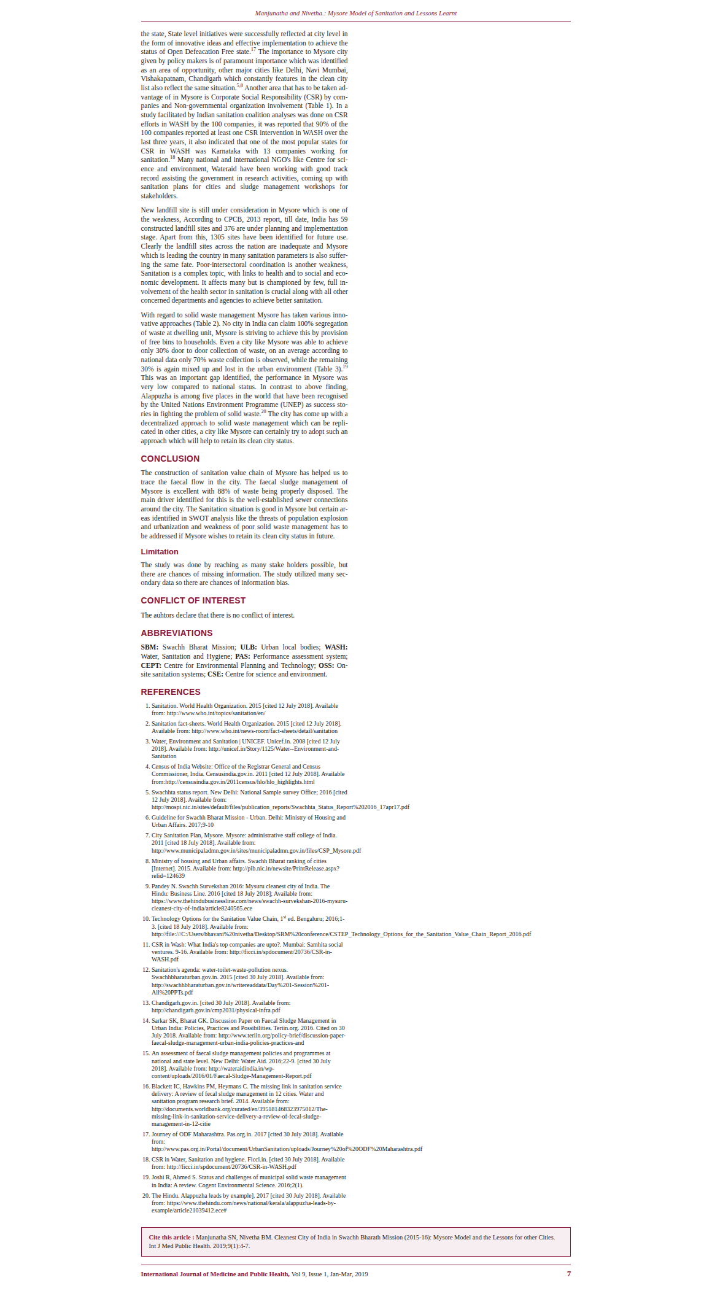Manjunatha and Nivetha.: Mysore Model of Sanitation and Lessons Learnt
the state, State level initiatives were successfully reflected at city level in the form of innovative ideas and effective implementation to achieve the status of Open Defeacation Free state.17 The importance to Mysore city given by policy makers is of paramount importance which was identified as an area of opportunity, other major cities like Delhi, Navi Mumbai, Vishakapatnam, Chandigarh which constantly features in the clean city list also reflect the same situation.5,8 Another area that has to be taken advantage of in Mysore is Corporate Social Responsibility (CSR) by companies and Non-governmental organization involvement (Table 1). In a study facilitated by Indian sanitation coalition analyses was done on CSR efforts in WASH by the 100 companies, it was reported that 90% of the 100 companies reported at least one CSR intervention in WASH over the last three years, it also indicated that one of the most popular states for CSR in WASH was Karnataka with 13 companies working for sanitation.18 Many national and international NGO's like Centre for science and environment, Wateraid have been working with good track record assisting the government in research activities, coming up with sanitation plans for cities and sludge management workshops for stakeholders.
New landfill site is still under consideration in Mysore which is one of the weakness, According to CPCB, 2013 report, till date, India has 59 constructed landfill sites and 376 are under planning and implementation stage. Apart from this, 1305 sites have been identified for future use. Clearly the landfill sites across the nation are inadequate and Mysore which is leading the country in many sanitation parameters is also suffering the same fate. Poor-intersectoral coordination is another weakness, Sanitation is a complex topic, with links to health and to social and economic development. It affects many but is championed by few, full involvement of the health sector in sanitation is crucial along with all other concerned departments and agencies to achieve better sanitation.
With regard to solid waste management Mysore has taken various innovative approaches (Table 2). No city in India can claim 100% segregation of waste at dwelling unit, Mysore is striving to achieve this by provision of free bins to households. Even a city like Mysore was able to achieve only 30% door to door collection of waste, on an average according to national data only 70% waste collection is observed, while the remaining 30% is again mixed up and lost in the urban environment (Table 3).19 This was an important gap identified, the performance in Mysore was very low compared to national status. In contrast to above finding, Alappuzha is among five places in the world that have been recognised by the United Nations Environment Programme (UNEP) as success stories in fighting the problem of solid waste.20 The city has come up with a decentralized approach to solid waste management which can be replicated in other cities, a city like Mysore can certainly try to adopt such an approach which will help to retain its clean city status.
Conclusion
The construction of sanitation value chain of Mysore has helped us to trace the faecal flow in the city. The faecal sludge management of Mysore is excellent with 88% of waste being properly disposed. The main driver identified for this is the well-established sewer connections around the city. The Sanitation situation is good in Mysore but certain areas identified in SWOT analysis like the threats of population explosion and urbanization and weakness of poor solid waste management has to be addressed if Mysore wishes to retain its clean city status in future.
Limitation
The study was done by reaching as many stake holders possible, but there are chances of missing information. The study utilized many secondary data so there are chances of information bias.
Conflict of Interest
The auhtors declare that there is no conflict of interest.
Abbreviations
SBM: Swachh Bharat Mission; ULB: Urban local bodies; WASH: Water, Sanitation and Hygiene; PAS: Performance assessment system; CEPT: Centre for Environmental Planning and Technology; OSS: On-site sanitation systems; CSE: Centre for science and environment.
References
Sanitation. World Health Organization. 2015 [cited 12 July 2018]. Available from: http://www.who.int/topics/sanitation/en/
Sanitation fact-sheets. World Health Organization. 2015 [cited 12 July 2018]. Available from: http://www.who.int/news-room/fact-sheets/detail/sanitation
Water, Environment and Sanitation | UNICEF. Unicef.in. 2008 [cited 12 July 2018]. Available from: http://unicef.in/Story/1125/Water--Environment-and-Sanitation
Census of India Website: Office of the Registrar General and Census Commissioner, India. Censusindia.gov.in. 2011 [cited 12 July 2018]. Available from:http://censusindia.gov.in/2011census/hlo/hlo_highlights.html
Swachhta status report. New Delhi: National Sample survey Office; 2016 [cited 12 July 2018]. Available from: http://mospi.nic.in/sites/default/files/publication_reports/Swachhta_Status_Report%202016_17apr17.pdf
Guideline for Swachh Bharat Mission - Urban. Delhi: Ministry of Housing and Urban Affairs. 2017;9-10
City Sanitation Plan, Mysore. Mysore: administrative staff college of India. 2011 [cited 18 July 2018]. Available from: http://www.municipaladmn.gov.in/sites/municipaladmn.gov.in/files/CSP_Mysore.pdf
Ministry of housing and Urban affairs. Swachh Bharat ranking of cities [Internet]. 2015. Available from: http://pib.nic.in/newsite/PrintRelease.aspx?relid=124639
Pandey N. Swachh Survekshan 2016: Mysuru cleanest city of India. The Hindu: Business Line. 2016 [cited 18 July 2018]; Available from: https://www.thehindubusinessline.com/news/swachh-survekshan-2016-mysuru-cleanest-city-of-india/article8240565.ece
Technology Options for the Sanitation Value Chain, 1st ed. Bengaluru; 2016;1-3. [cited 18 July 2018]. Available from: http://file:///C:/Users/bhavani%20nivetha/Desktop/SRM%20conference/CSTEP_Technology_Options_for_the_Sanitation_Value_Chain_Report_2016.pdf
CSR in Wash: What India's top companies are upto?. Mumbai: Samhita social ventures. 9-16. Available from: http://ficci.in/spdocument/20736/CSR-in-WASH.pdf
Sanitation's agenda: water-toilet-waste-pollution nexus. Swachhbharaturban.gov.in. 2015 [cited 30 July 2018]. Available from: http://swachhbharaturban.gov.in/writereaddata/Day%201-Session%201-All%20PPTs.pdf
Chandigarh.gov.in. [cited 30 July 2018]. Available from: http://chandigarh.gov.in/cmp2031/physical-infra.pdf
Sarkar SK, Bharat GK. Discussion Paper on Faecal Sludge Management in Urban India: Policies, Practices and Possibilities. Teriin.org. 2016. Cited on 30 July 2018. Available from: http://www.teriin.org/policy-brief/discussion-paper-faecal-sludge-management-urban-india-policies-practices-and
An assessment of faecal sludge management policies and programmes at national and state level. New Delhi: Water Aid. 2016;22-9. [cited 30 July 2018]. Available from: http://wateraidindia.in/wp-content/uploads/2016/01/Faecal-Sludge-Management-Report.pdf
Blackett IC, Hawkins PM, Heymans C. The missing link in sanitation service delivery: A review of fecal sludge management in 12 cities. Water and sanitation program research brief. 2014. Available from: http://documents.worldbank.org/curated/en/395181468323975012/The-missing-link-in-sanitation-service-delivery-a-review-of-fecal-sludge-management-in-12-citie
Journey of ODF Maharashtra. Pas.org.in. 2017 [cited 30 July 2018]. Available from: http://www.pas.org.in/Portal/document/UrbanSanitation/uploads/Journey%20of%20ODF%20Maharashtra.pdf
CSR in Water, Sanitation and hygiene. Ficci.in. [cited 30 July 2018]. Available from: http://ficci.in/spdocument/20736/CSR-in-WASH.pdf
Joshi R, Ahmed S. Status and challenges of municipal solid waste management in India: A review. Cogent Environmental Science. 2016;2(1).
The Hindu. Alappuzha leads by example]. 2017 [cited 30 July 2018]. Available from: https://www.thehindu.com/news/national/kerala/alappuzha-leads-by-example/article21039412.ece#
Cite this article : Manjunatha SN, Nivetha BM. Cleanest City of India in Swachh Bharath Mission (2015-16): Mysore Model and the Lessons for other Cities. Int J Med Public Health. 2019;9(1):4-7.
International Journal of Medicine and Public Health, Vol 9, Issue 1, Jan-Mar, 2019
7